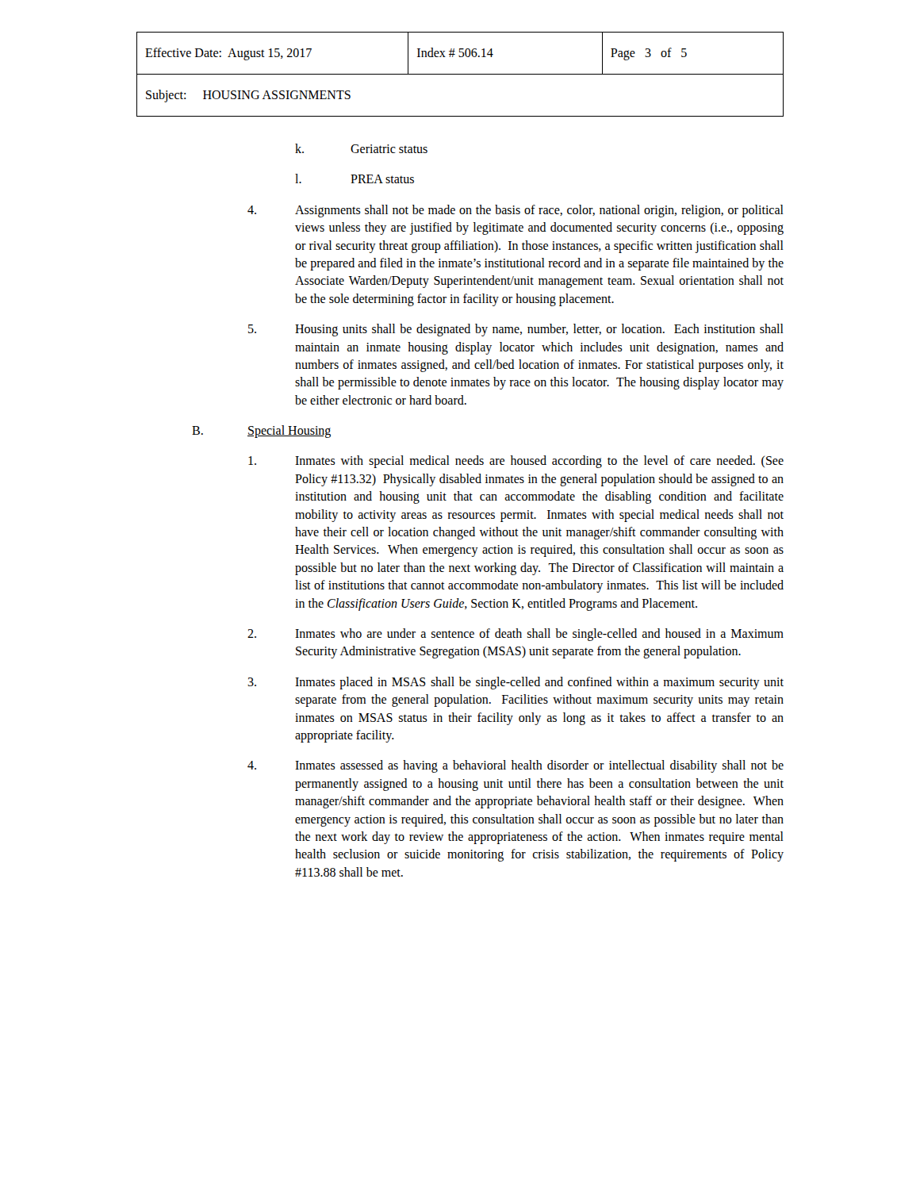| Effective Date: August 15, 2017 | Index # 506.14 | Page 3 of 5 |
| Subject: HOUSING ASSIGNMENTS |
k.
Geriatric status
l.
PREA status
4.
Assignments shall not be made on the basis of race, color, national origin, religion, or political views unless they are justified by legitimate and documented security concerns (i.e., opposing or rival security threat group affiliation). In those instances, a specific written justification shall be prepared and filed in the inmate’s institutional record and in a separate file maintained by the Associate Warden/Deputy Superintendent/unit management team. Sexual orientation shall not be the sole determining factor in facility or housing placement.
5.
Housing units shall be designated by name, number, letter, or location. Each institution shall maintain an inmate housing display locator which includes unit designation, names and numbers of inmates assigned, and cell/bed location of inmates. For statistical purposes only, it shall be permissible to denote inmates by race on this locator. The housing display locator may be either electronic or hard board.
B.
Special Housing
1.
Inmates with special medical needs are housed according to the level of care needed. (See Policy #113.32) Physically disabled inmates in the general population should be assigned to an institution and housing unit that can accommodate the disabling condition and facilitate mobility to activity areas as resources permit. Inmates with special medical needs shall not have their cell or location changed without the unit manager/shift commander consulting with Health Services. When emergency action is required, this consultation shall occur as soon as possible but no later than the next working day. The Director of Classification will maintain a list of institutions that cannot accommodate non-ambulatory inmates. This list will be included in the Classification Users Guide, Section K, entitled Programs and Placement.
2.
Inmates who are under a sentence of death shall be single-celled and housed in a Maximum Security Administrative Segregation (MSAS) unit separate from the general population.
3.
Inmates placed in MSAS shall be single-celled and confined within a maximum security unit separate from the general population. Facilities without maximum security units may retain inmates on MSAS status in their facility only as long as it takes to affect a transfer to an appropriate facility.
4.
Inmates assessed as having a behavioral health disorder or intellectual disability shall not be permanently assigned to a housing unit until there has been a consultation between the unit manager/shift commander and the appropriate behavioral health staff or their designee. When emergency action is required, this consultation shall occur as soon as possible but no later than the next work day to review the appropriateness of the action. When inmates require mental health seclusion or suicide monitoring for crisis stabilization, the requirements of Policy #113.88 shall be met.